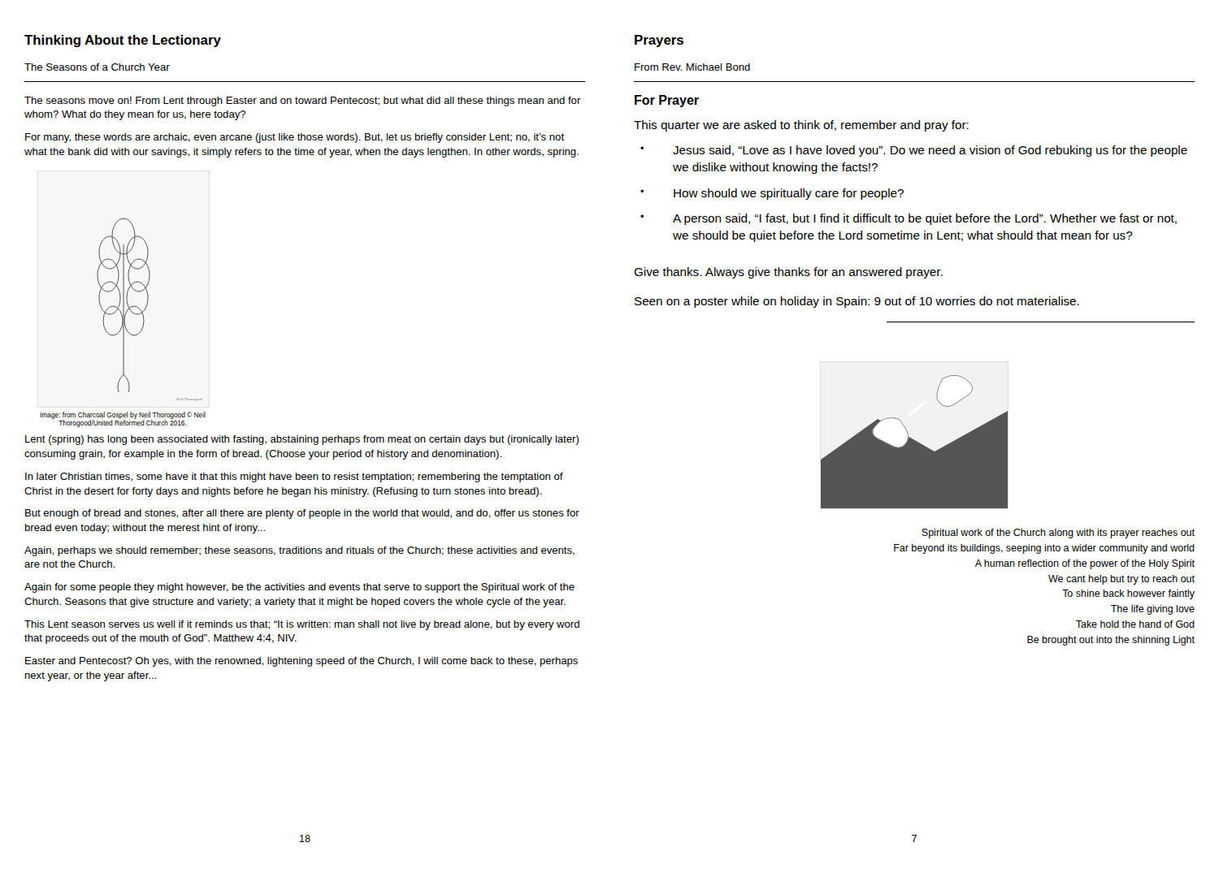Thinking About the Lectionary
The Seasons of a Church Year
The seasons move on! From Lent through Easter and on toward Pentecost; but what did all these things mean and for whom? What do they mean for us, here today?
For many, these words are archaic, even arcane (just like those words). But, let us briefly consider Lent; no, it’s not what the bank did with our savings, it simply refers to the time of year, when the days lengthen. In other words, spring.
Image: from Charcoal Gospel by Neil Thorogood © Neil Thorogood/United Reformed Church 2016.
Lent (spring) has long been associated with fasting, abstaining perhaps from meat on certain days but (ironically later) consuming grain, for example in the form of bread. (Choose your period of history and denomination).
In later Christian times, some have it that this might have been to resist temptation; remembering the temptation of Christ in the desert for forty days and nights before he began his ministry. (Refusing to turn stones into bread).
But enough of bread and stones, after all there are plenty of people in the world that would, and do, offer us stones for bread even today; without the merest hint of irony...
Again, perhaps we should remember; these seasons, traditions and rituals of the Church; these activities and events, are not the Church.
Again for some people they might however, be the activities and events that serve to support the Spiritual work of the Church. Seasons that give structure and variety; a variety that it might be hoped covers the whole cycle of the year.
This Lent season serves us well if it reminds us that; “It is written: man shall not live by bread alone, but by every word that proceeds out of the mouth of God”. Matthew 4:4, NIV.
Easter and Pentecost? Oh yes, with the renowned, lightening speed of the Church, I will come back to these, perhaps next year, or the year after...
18
Prayers
From Rev. Michael Bond
For Prayer
This quarter we are asked to think of, remember and pray for:
Jesus said, “Love as I have loved you”. Do we need a vision of God rebuking us for the people we dislike without knowing the facts!?
How should we spiritually care for people?
A person said, “I fast, but I find it difficult to be quiet before the Lord”. Whether we fast or not, we should be quiet before the Lord sometime in Lent; what should that mean for us?
Give thanks. Always give thanks for an answered prayer.
Seen on a poster while on holiday in Spain: 9 out of 10 worries do not materialise.
Spiritual work of the Church along with its prayer reaches out
Far beyond its buildings, seeping into a wider community and world
A human reflection of the power of the Holy Spirit
We cant help but try to reach out
To shine back however faintly
The life giving love
Take hold the hand of God
Be brought out into the shinning Light
7